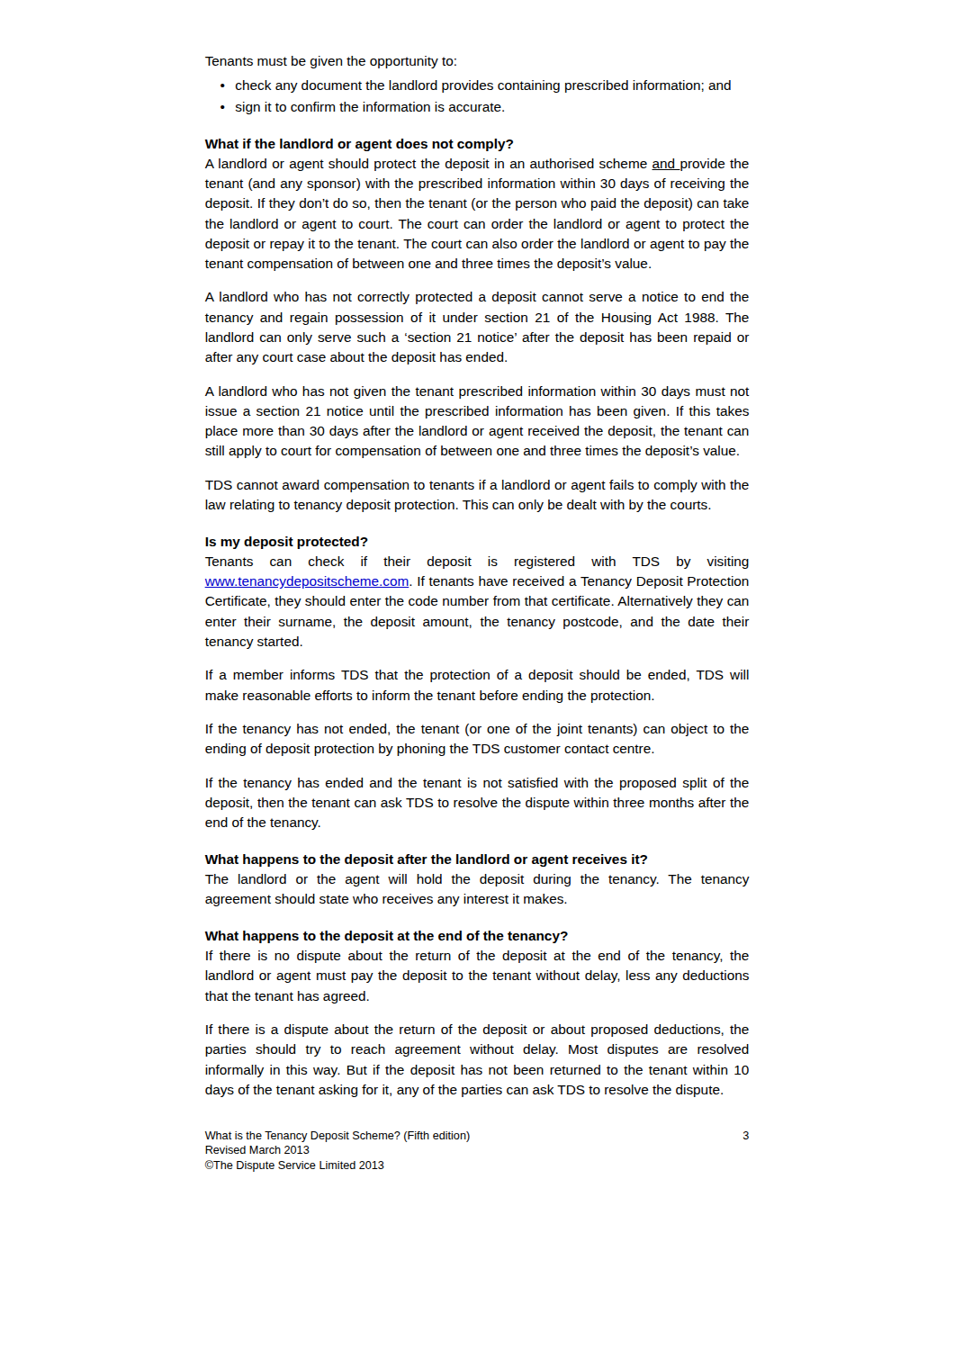Tenants must be given the opportunity to:
check any document the landlord provides containing prescribed information; and
sign it to confirm the information is accurate.
What if the landlord or agent does not comply?
A landlord or agent should protect the deposit in an authorised scheme and provide the tenant (and any sponsor) with the prescribed information within 30 days of receiving the deposit. If they don’t do so, then the tenant (or the person who paid the deposit) can take the landlord or agent to court. The court can order the landlord or agent to protect the deposit or repay it to the tenant. The court can also order the landlord or agent to pay the tenant compensation of between one and three times the deposit’s value.
A landlord who has not correctly protected a deposit cannot serve a notice to end the tenancy and regain possession of it under section 21 of the Housing Act 1988. The landlord can only serve such a ‘section 21 notice’ after the deposit has been repaid or after any court case about the deposit has ended.
A landlord who has not given the tenant prescribed information within 30 days must not issue a section 21 notice until the prescribed information has been given. If this takes place more than 30 days after the landlord or agent received the deposit, the tenant can still apply to court for compensation of between one and three times the deposit’s value.
TDS cannot award compensation to tenants if a landlord or agent fails to comply with the law relating to tenancy deposit protection. This can only be dealt with by the courts.
Is my deposit protected?
Tenants can check if their deposit is registered with TDS by visiting www.tenancydepositscheme.com. If tenants have received a Tenancy Deposit Protection Certificate, they should enter the code number from that certificate. Alternatively they can enter their surname, the deposit amount, the tenancy postcode, and the date their tenancy started.
If a member informs TDS that the protection of a deposit should be ended, TDS will make reasonable efforts to inform the tenant before ending the protection.
If the tenancy has not ended, the tenant (or one of the joint tenants) can object to the ending of deposit protection by phoning the TDS customer contact centre.
If the tenancy has ended and the tenant is not satisfied with the proposed split of the deposit, then the tenant can ask TDS to resolve the dispute within three months after the end of the tenancy.
What happens to the deposit after the landlord or agent receives it?
The landlord or the agent will hold the deposit during the tenancy. The tenancy agreement should state who receives any interest it makes.
What happens to the deposit at the end of the tenancy?
If there is no dispute about the return of the deposit at the end of the tenancy, the landlord or agent must pay the deposit to the tenant without delay, less any deductions that the tenant has agreed.
If there is a dispute about the return of the deposit or about proposed deductions, the parties should try to reach agreement without delay. Most disputes are resolved informally in this way. But if the deposit has not been returned to the tenant within 10 days of the tenant asking for it, any of the parties can ask TDS to resolve the dispute.
3 What is the Tenancy Deposit Scheme? (Fifth edition) Revised March 2013 ©The Dispute Service Limited 2013